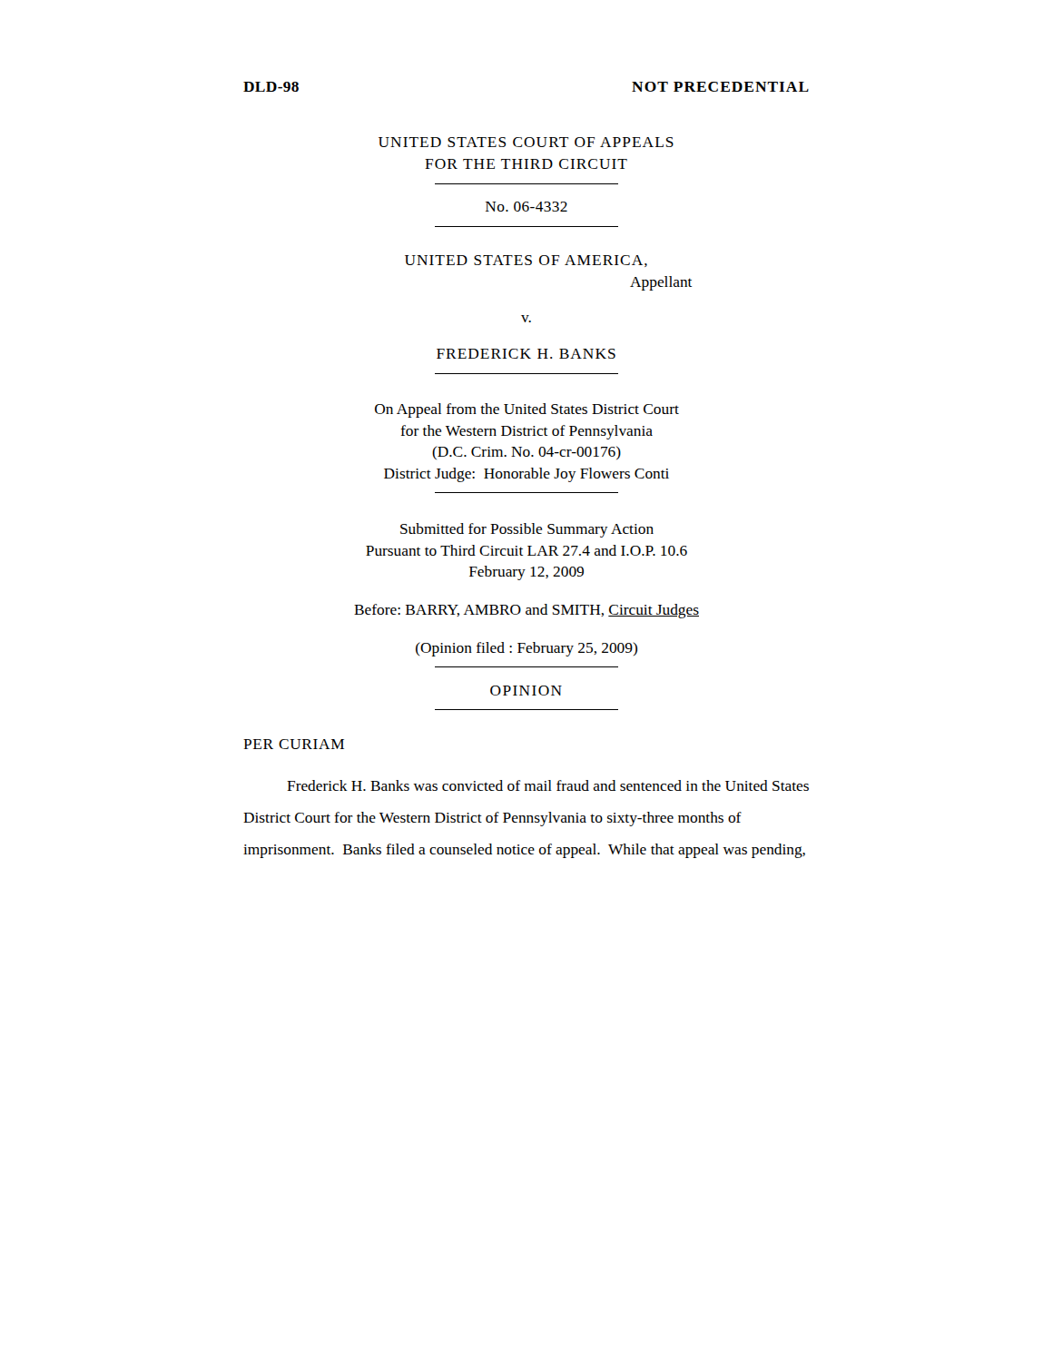DLD-98
NOT PRECEDENTIAL
UNITED STATES COURT OF APPEALS
FOR THE THIRD CIRCUIT
No. 06-4332
UNITED STATES OF AMERICA,
Appellant
v.
FREDERICK H. BANKS
On Appeal from the United States District Court
for the Western District of Pennsylvania
(D.C. Crim. No. 04-cr-00176)
District Judge: Honorable Joy Flowers Conti
Submitted for Possible Summary Action
Pursuant to Third Circuit LAR 27.4 and I.O.P. 10.6
February 12, 2009
Before: BARRY, AMBRO and SMITH, Circuit Judges
(Opinion filed : February 25, 2009)
OPINION
PER CURIAM
Frederick H. Banks was convicted of mail fraud and sentenced in the United States District Court for the Western District of Pennsylvania to sixty-three months of imprisonment. Banks filed a counseled notice of appeal. While that appeal was pending,